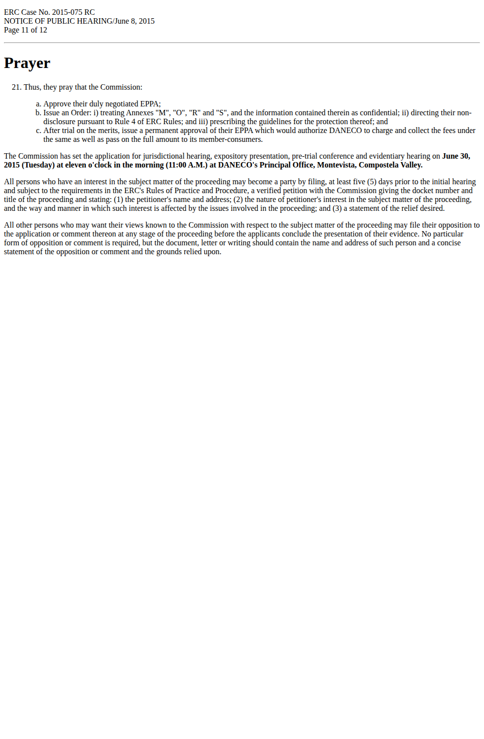ERC Case No. 2015-075 RC
NOTICE OF PUBLIC HEARING/June 8, 2015
Page 11 of 12
Prayer
Thus, they pray that the Commission:
Approve their duly negotiated EPPA;
Issue an Order: i) treating Annexes "M", "O", "R" and "S", and the information contained therein as confidential; ii) directing their non-disclosure pursuant to Rule 4 of ERC Rules; and iii) prescribing the guidelines for the protection thereof; and
After trial on the merits, issue a permanent approval of their EPPA which would authorize DANECO to charge and collect the fees under the same as well as pass on the full amount to its member-consumers.
The Commission has set the application for jurisdictional hearing, expository presentation, pre-trial conference and evidentiary hearing on June 30, 2015 (Tuesday) at eleven o'clock in the morning (11:00 A.M.) at DANECO's Principal Office, Montevista, Compostela Valley.
All persons who have an interest in the subject matter of the proceeding may become a party by filing, at least five (5) days prior to the initial hearing and subject to the requirements in the ERC's Rules of Practice and Procedure, a verified petition with the Commission giving the docket number and title of the proceeding and stating: (1) the petitioner's name and address; (2) the nature of petitioner's interest in the subject matter of the proceeding, and the way and manner in which such interest is affected by the issues involved in the proceeding; and (3) a statement of the relief desired.
All other persons who may want their views known to the Commission with respect to the subject matter of the proceeding may file their opposition to the application or comment thereon at any stage of the proceeding before the applicants conclude the presentation of their evidence. No particular form of opposition or comment is required, but the document, letter or writing should contain the name and address of such person and a concise statement of the opposition or comment and the grounds relied upon.